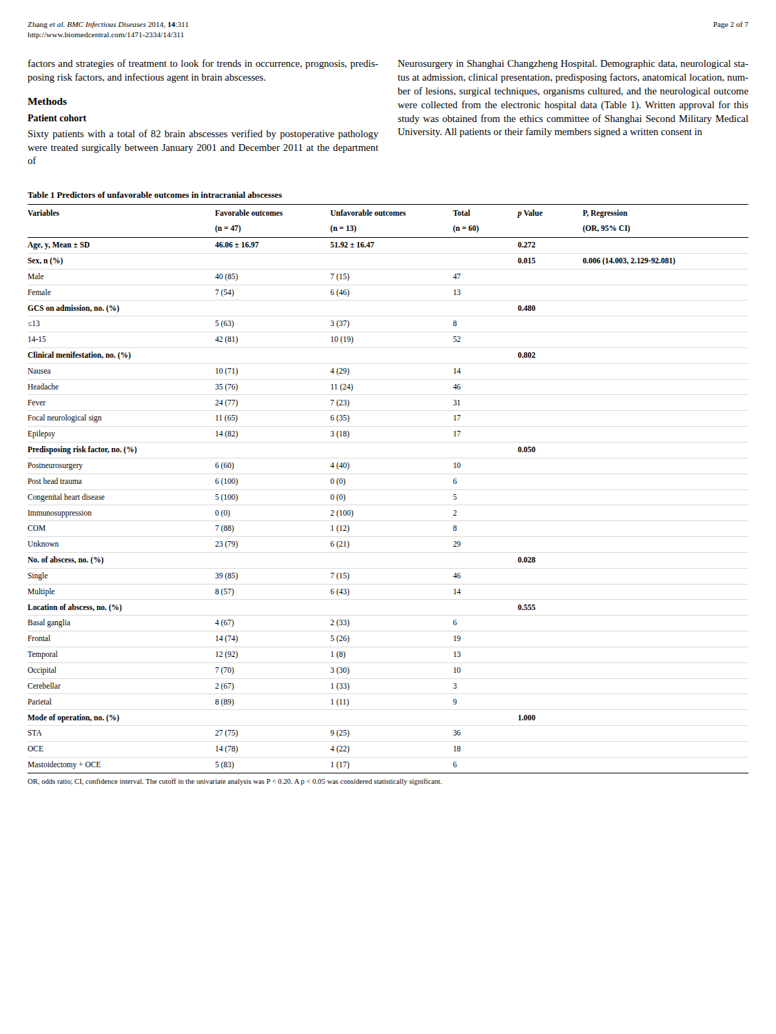Zhang et al. BMC Infectious Diseases 2014, 14:311
http://www.biomedcentral.com/1471-2334/14/311
Page 2 of 7
factors and strategies of treatment to look for trends in occurrence, prognosis, predisposing risk factors, and infectious agent in brain abscesses.
Methods
Patient cohort
Sixty patients with a total of 82 brain abscesses verified by postoperative pathology were treated surgically between January 2001 and December 2011 at the department of
Neurosurgery in Shanghai Changzheng Hospital. Demographic data, neurological status at admission, clinical presentation, predisposing factors, anatomical location, number of lesions, surgical techniques, organisms cultured, and the neurological outcome were collected from the electronic hospital data (Table 1). Written approval for this study was obtained from the ethics committee of Shanghai Second Military Medical University. All patients or their family members signed a written consent in
Table 1 Predictors of unfavorable outcomes in intracranial abscesses
| Variables | Favorable outcomes | Unfavorable outcomes | Total | p Value | P, Regression |
| --- | --- | --- | --- | --- | --- |
| | (n = 47) | (n = 13) | (n = 60) | | (OR, 95% CI) |
| Age, y, Mean ± SD | 46.06 ± 16.97 | 51.92 ± 16.47 | | 0.272 | |
| Sex, n (%) | | | | 0.015 | 0.006 (14.003, 2.129-92.081) |
| Male | 40 (85) | 7 (15) | 47 | | |
| Female | 7 (54) | 6 (46) | 13 | | |
| GCS on admission, no. (%) | | | | 0.480 | |
| ≤13 | 5 (63) | 3 (37) | 8 | | |
| 14-15 | 42 (81) | 10 (19) | 52 | | |
| Clinical menifestation, no. (%) | | | | 0.802 | |
| Nausea | 10 (71) | 4 (29) | 14 | | |
| Headache | 35 (76) | 11 (24) | 46 | | |
| Fever | 24 (77) | 7 (23) | 31 | | |
| Focal neurological sign | 11 (65) | 6 (35) | 17 | | |
| Epilepsy | 14 (82) | 3 (18) | 17 | | |
| Predisposing risk factor, no. (%) | | | | 0.050 | |
| Postneurosurgery | 6 (60) | 4 (40) | 10 | | |
| Post head trauma | 6 (100) | 0 (0) | 6 | | |
| Congenital heart disease | 5 (100) | 0 (0) | 5 | | |
| Immunosuppression | 0 (0) | 2 (100) | 2 | | |
| COM | 7 (88) | 1 (12) | 8 | | |
| Unknown | 23 (79) | 6 (21) | 29 | | |
| No. of abscess, no. (%) | | | | 0.028 | |
| Single | 39 (85) | 7 (15) | 46 | | |
| Multiple | 8 (57) | 6 (43) | 14 | | |
| Location of abscess, no. (%) | | | | 0.555 | |
| Basal ganglia | 4 (67) | 2 (33) | 6 | | |
| Frontal | 14 (74) | 5 (26) | 19 | | |
| Temporal | 12 (92) | 1 (8) | 13 | | |
| Occipital | 7 (70) | 3 (30) | 10 | | |
| Cerebellar | 2 (67) | 1 (33) | 3 | | |
| Parietal | 8 (89) | 1 (11) | 9 | | |
| Mode of operation, no. (%) | | | | 1.000 | |
| STA | 27 (75) | 9 (25) | 36 | | |
| OCE | 14 (78) | 4 (22) | 18 | | |
| Mastoidectomy + OCE | 5 (83) | 1 (17) | 6 | | |
OR, odds ratio; CI, confidence interval. The cutoff in the univariate analysis was P < 0.20. A p < 0.05 was considered statistically significant.